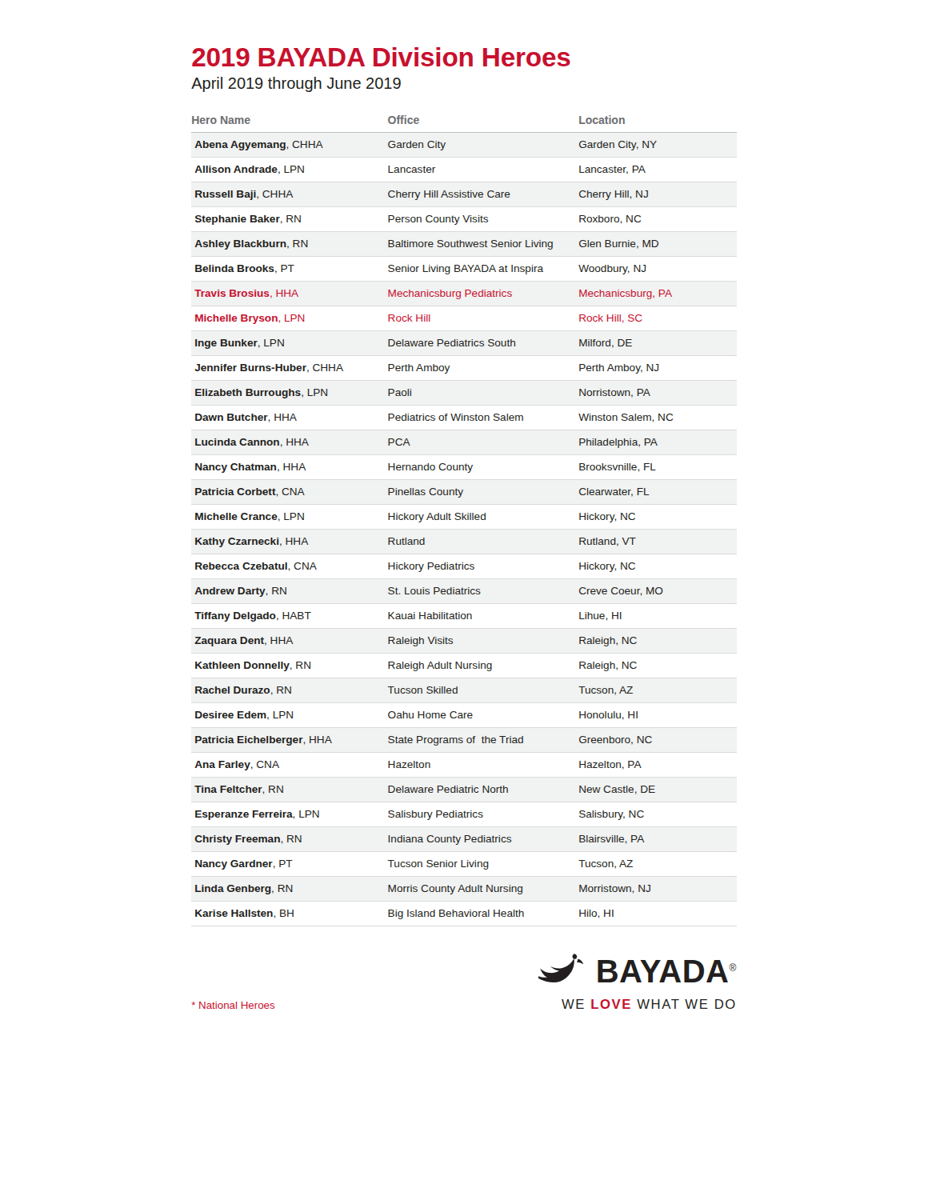2019 BAYADA Division Heroes
April 2019 through June 2019
| Hero Name | Office | Location |
| --- | --- | --- |
| Abena Agyemang , CHHA | Garden City | Garden City, NY |
| Allison Andrade , LPN | Lancaster | Lancaster, PA |
| Russell Baji , CHHA | Cherry Hill Assistive Care | Cherry Hill, NJ |
| Stephanie Baker , RN | Person County Visits | Roxboro, NC |
| Ashley Blackburn , RN | Baltimore Southwest Senior Living | Glen Burnie, MD |
| Belinda Brooks , PT | Senior Living BAYADA at Inspira | Woodbury, NJ |
| Travis Brosius , HHA | Mechanicsburg Pediatrics | Mechanicsburg, PA |
| Michelle Bryson , LPN | Rock Hill | Rock Hill, SC |
| Inge Bunker , LPN | Delaware Pediatrics South | Milford, DE |
| Jennifer Burns-Huber , CHHA | Perth Amboy | Perth Amboy, NJ |
| Elizabeth Burroughs , LPN | Paoli | Norristown, PA |
| Dawn Butcher , HHA | Pediatrics of Winston Salem | Winston Salem, NC |
| Lucinda Cannon , HHA | PCA | Philadelphia, PA |
| Nancy Chatman , HHA | Hernando County | Brooksvnille, FL |
| Patricia Corbett , CNA | Pinellas County | Clearwater, FL |
| Michelle Crance , LPN | Hickory Adult Skilled | Hickory, NC |
| Kathy Czarnecki , HHA | Rutland | Rutland, VT |
| Rebecca Czebatul , CNA | Hickory Pediatrics | Hickory, NC |
| Andrew Darty , RN | St. Louis Pediatrics | Creve Coeur, MO |
| Tiffany Delgado , HABT | Kauai Habilitation | Lihue, HI |
| Zaquara Dent , HHA | Raleigh Visits | Raleigh, NC |
| Kathleen Donnelly , RN | Raleigh Adult Nursing | Raleigh, NC |
| Rachel Durazo , RN | Tucson Skilled | Tucson, AZ |
| Desiree Edem , LPN | Oahu Home Care | Honolulu, HI |
| Patricia Eichelberger , HHA | State Programs of the Triad | Greenboro, NC |
| Ana Farley , CNA | Hazelton | Hazelton, PA |
| Tina Feltcher , RN | Delaware Pediatric North | New Castle, DE |
| Esperanze Ferreira , LPN | Salisbury Pediatrics | Salisbury, NC |
| Christy Freeman , RN | Indiana County Pediatrics | Blairsville, PA |
| Nancy Gardner , PT | Tucson Senior Living | Tucson, AZ |
| Linda Genberg , RN | Morris County Adult Nursing | Morristown, NJ |
| Karise Hallsten , BH | Big Island Behavioral Health | Hilo, HI |
* National Heroes
BAYADA®
WE LOVE WHAT WE DO